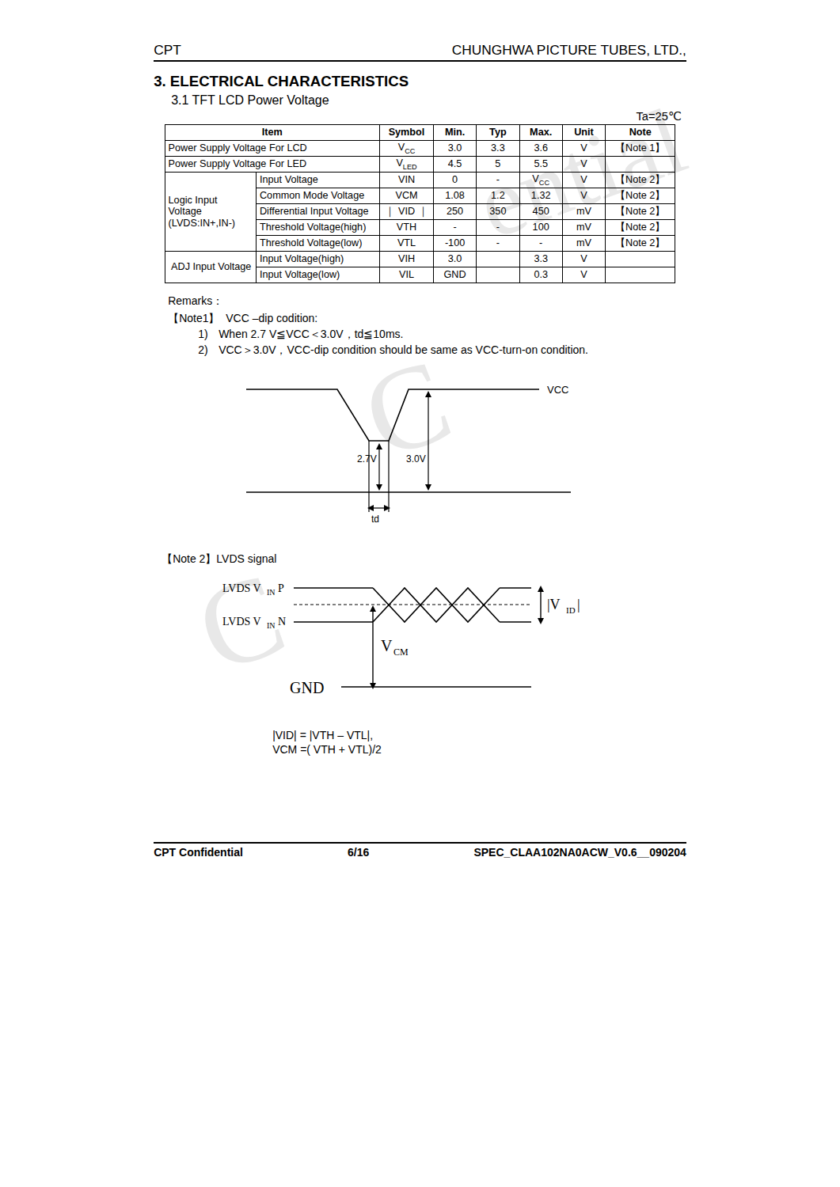ential
C
C
CPT
CHUNGHWA PICTURE TUBES, LTD.,
3. ELECTRICAL CHARACTERISTICS
3.1 TFT LCD Power Voltage
Ta=25℃
| Item | Symbol | Min. | Typ | Max. | Unit | Note |
| --- | --- | --- | --- | --- | --- | --- |
| Power Supply Voltage For LCD | V CC | 3.0 | 3.3 | 3.6 | V | 【Note 1】 |
| Power Supply Voltage For LED | V LED | 4.5 | 5 | 5.5 | V | |
| Logic Input Voltage (LVDS:IN+,IN-) | Input Voltage | VIN | 0 | - | V CC | V | 【Note 2】 |
| Common Mode Voltage | VCM | 1.08 | 1.2 | 1.32 | V | 【Note 2】 |
| Differential Input Voltage | ｜ VID ｜ | 250 | 350 | 450 | mV | 【Note 2】 |
| Threshold Voltage(high) | VTH | - | - | 100 | mV | 【Note 2】 |
| Threshold Voltage(low) | VTL | -100 | - | - | mV | 【Note 2】 |
| ADJ Input Voltage | Input Voltage(high) | VIH | 3.0 | | 3.3 | V | |
| Input Voltage(low) | VIL | GND | | 0.3 | V | |
Remarks：
【Note1】 VCC –dip codition:
1) When 2.7 V≦VCC＜3.0V，td≦10ms.
2) VCC＞3.0V，VCC-dip condition should be same as VCC-turn-on condition.
VCC 2.7V 3.0V td
【Note 2】LVDS signal
LVDS V IN P LVDS V IN N |V ID | V CM GND
|VID| = |VTH – VTL|,
VCM =( VTH + VTL)/2
CPT Confidential
6/16
SPEC_CLAA102NA0ACW_V0.6__090204